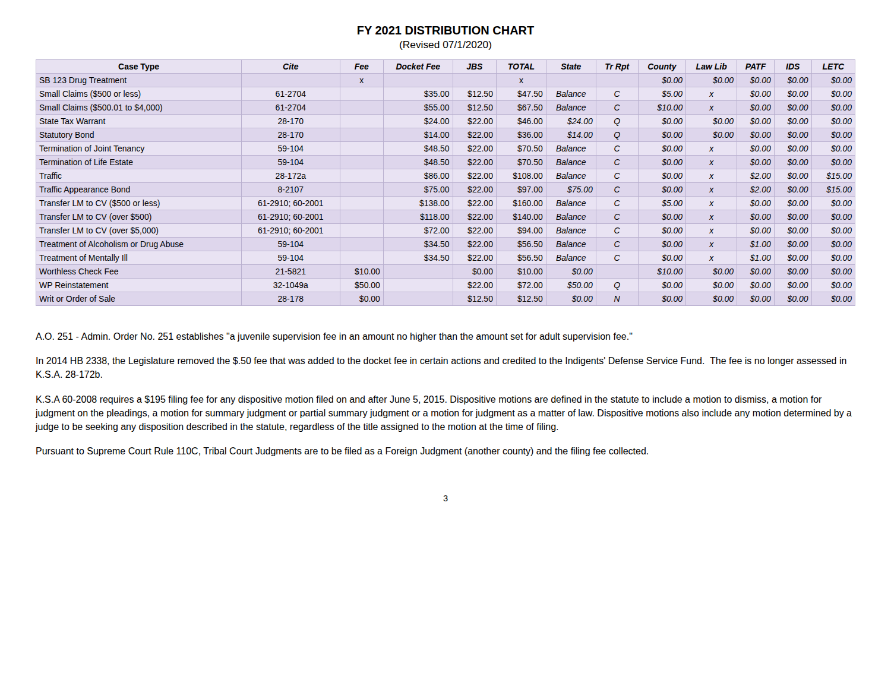FY 2021 DISTRIBUTION CHART
(Revised 07/1/2020)
| Case Type | Cite | Fee | Docket Fee | JBS | TOTAL | State | Tr Rpt | County | Law Lib | PATF | IDS | LETC |
| --- | --- | --- | --- | --- | --- | --- | --- | --- | --- | --- | --- | --- |
| SB 123 Drug Treatment | | x | | | x | | | $0.00 | $0.00 | $0.00 | $0.00 | $0.00 |
| Small Claims ($500 or less) | 61-2704 | | $35.00 | $12.50 | $47.50 | Balance | C | $5.00 | x | $0.00 | $0.00 | $0.00 |
| Small Claims ($500.01 to $4,000) | 61-2704 | | $55.00 | $12.50 | $67.50 | Balance | C | $10.00 | x | $0.00 | $0.00 | $0.00 |
| State Tax Warrant | 28-170 | | $24.00 | $22.00 | $46.00 | $24.00 | Q | $0.00 | $0.00 | $0.00 | $0.00 | $0.00 |
| Statutory Bond | 28-170 | | $14.00 | $22.00 | $36.00 | $14.00 | Q | $0.00 | $0.00 | $0.00 | $0.00 | $0.00 |
| Termination of Joint Tenancy | 59-104 | | $48.50 | $22.00 | $70.50 | Balance | C | $0.00 | x | $0.00 | $0.00 | $0.00 |
| Termination of Life Estate | 59-104 | | $48.50 | $22.00 | $70.50 | Balance | C | $0.00 | x | $0.00 | $0.00 | $0.00 |
| Traffic | 28-172a | | $86.00 | $22.00 | $108.00 | Balance | C | $0.00 | x | $2.00 | $0.00 | $15.00 |
| Traffic Appearance Bond | 8-2107 | | $75.00 | $22.00 | $97.00 | $75.00 | C | $0.00 | x | $2.00 | $0.00 | $15.00 |
| Transfer LM to CV ($500 or less) | 61-2910; 60-2001 | | $138.00 | $22.00 | $160.00 | Balance | C | $5.00 | x | $0.00 | $0.00 | $0.00 |
| Transfer LM to CV (over $500) | 61-2910; 60-2001 | | $118.00 | $22.00 | $140.00 | Balance | C | $0.00 | x | $0.00 | $0.00 | $0.00 |
| Transfer LM to CV (over $5,000) | 61-2910; 60-2001 | | $72.00 | $22.00 | $94.00 | Balance | C | $0.00 | x | $0.00 | $0.00 | $0.00 |
| Treatment of Alcoholism or Drug Abuse | 59-104 | | $34.50 | $22.00 | $56.50 | Balance | C | $0.00 | x | $1.00 | $0.00 | $0.00 |
| Treatment of Mentally Ill | 59-104 | | $34.50 | $22.00 | $56.50 | Balance | C | $0.00 | x | $1.00 | $0.00 | $0.00 |
| Worthless Check Fee | 21-5821 | $10.00 | | $0.00 | $10.00 | $0.00 | | $10.00 | $0.00 | $0.00 | $0.00 | $0.00 |
| WP Reinstatement | 32-1049a | $50.00 | | $22.00 | $72.00 | $50.00 | Q | $0.00 | $0.00 | $0.00 | $0.00 | $0.00 |
| Writ or Order of Sale | 28-178 | $0.00 | | $12.50 | $12.50 | $0.00 | N | $0.00 | $0.00 | $0.00 | $0.00 | $0.00 |
A.O. 251 - Admin. Order No. 251 establishes "a juvenile supervision fee in an amount no higher than the amount set for adult supervision fee."
In 2014 HB 2338, the Legislature removed the $.50 fee that was added to the docket fee in certain actions and credited to the Indigents' Defense Service Fund. The fee is no longer assessed in K.S.A. 28-172b.
K.S.A 60-2008 requires a $195 filing fee for any dispositive motion filed on and after June 5, 2015. Dispositive motions are defined in the statute to include a motion to dismiss, a motion for judgment on the pleadings, a motion for summary judgment or partial summary judgment or a motion for judgment as a matter of law. Dispositive motions also include any motion determined by a judge to be seeking any disposition described in the statute, regardless of the title assigned to the motion at the time of filing.
Pursuant to Supreme Court Rule 110C, Tribal Court Judgments are to be filed as a Foreign Judgment (another county) and the filing fee collected.
3